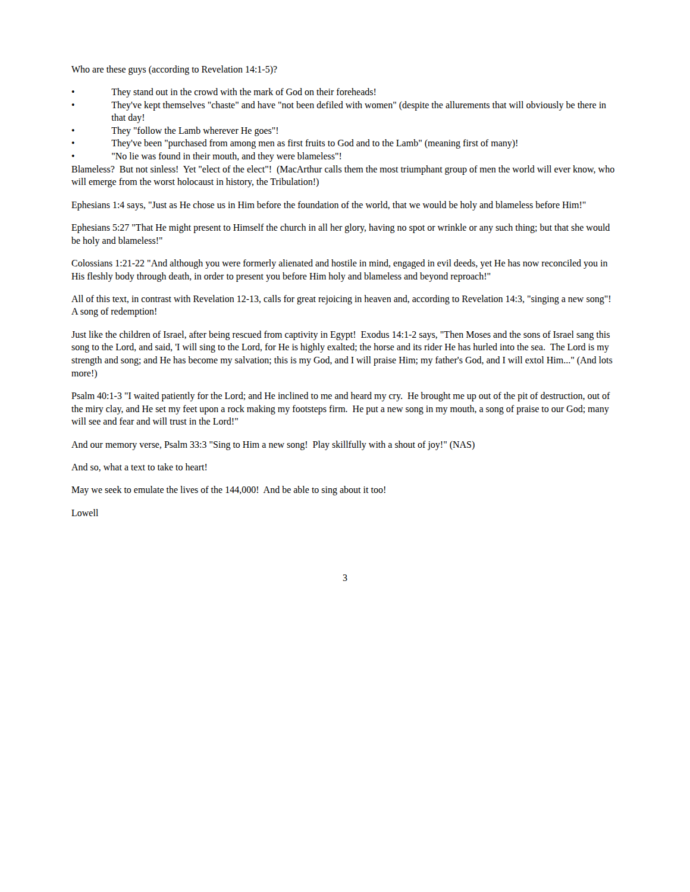Who are these guys (according to Revelation 14:1-5)?
They stand out in the crowd with the mark of God on their foreheads!
They've kept themselves "chaste" and have "not been defiled with women" (despite the allurements that will obviously be there in that day!
They "follow the Lamb wherever He goes"!
They've been "purchased from among men as first fruits to God and to the Lamb" (meaning first of many)!
"No lie was found in their mouth, and they were blameless"!
Blameless? But not sinless! Yet "elect of the elect"! (MacArthur calls them the most triumphant group of men the world will ever know, who will emerge from the worst holocaust in history, the Tribulation!)
Ephesians 1:4 says, "Just as He chose us in Him before the foundation of the world, that we would be holy and blameless before Him!"
Ephesians 5:27 "That He might present to Himself the church in all her glory, having no spot or wrinkle or any such thing; but that she would be holy and blameless!"
Colossians 1:21-22 "And although you were formerly alienated and hostile in mind, engaged in evil deeds, yet He has now reconciled you in His fleshly body through death, in order to present you before Him holy and blameless and beyond reproach!"
All of this text, in contrast with Revelation 12-13, calls for great rejoicing in heaven and, according to Revelation 14:3, "singing a new song"! A song of redemption!
Just like the children of Israel, after being rescued from captivity in Egypt! Exodus 14:1-2 says, "Then Moses and the sons of Israel sang this song to the Lord, and said, 'I will sing to the Lord, for He is highly exalted; the horse and its rider He has hurled into the sea. The Lord is my strength and song; and He has become my salvation; this is my God, and I will praise Him; my father's God, and I will extol Him..." (And lots more!)
Psalm 40:1-3 "I waited patiently for the Lord; and He inclined to me and heard my cry. He brought me up out of the pit of destruction, out of the miry clay, and He set my feet upon a rock making my footsteps firm. He put a new song in my mouth, a song of praise to our God; many will see and fear and will trust in the Lord!"
And our memory verse, Psalm 33:3 "Sing to Him a new song! Play skillfully with a shout of joy!" (NAS)
And so, what a text to take to heart!
May we seek to emulate the lives of the 144,000! And be able to sing about it too!
Lowell
3